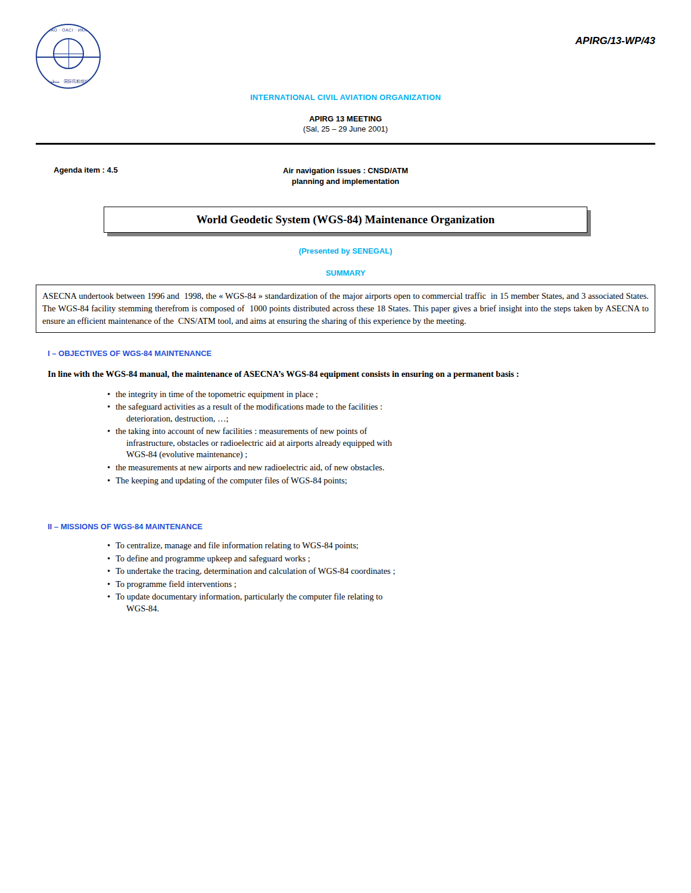ICAO · OACI · ИКАО
منظمة 国际民航组织
APIRG/13-WP/43
INTERNATIONAL CIVIL AVIATION ORGANIZATION
APIRG 13 MEETING
(Sal, 25 – 29 June 2001)
Agenda item : 4.5
Air navigation issues : CNSD/ATM
planning and implementation
World Geodetic System (WGS-84) Maintenance Organization
(Presented by SENEGAL)
SUMMARY
ASECNA undertook between 1996 and 1998, the « WGS-84 » standardization of the major airports open to commercial traffic in 15 member States, and 3 associated States. The WGS-84 facility stemming therefrom is composed of 1000 points distributed across these 18 States. This paper gives a brief insight into the steps taken by ASECNA to ensure an efficient maintenance of the CNS/ATM tool, and aims at ensuring the sharing of this experience by the meeting.
I – OBJECTIVES OF WGS-84 MAINTENANCE
In line with the WGS-84 manual, the maintenance of ASECNA’s WGS-84 equipment consists in ensuring on a permanent basis :
the integrity in time of the topometric equipment in place ;
the safeguard activities as a result of the modifications made to the facilities : deterioration, destruction, …;
the taking into account of new facilities : measurements of new points of infrastructure, obstacles or radioelectric aid at airports already equipped with WGS-84 (evolutive maintenance) ;
the measurements at new airports and new radioelectric aid, of new obstacles.
The keeping and updating of the computer files of WGS-84 points;
II – MISSIONS OF WGS-84 MAINTENANCE
To centralize, manage and file information relating to WGS-84 points;
To define and programme upkeep and safeguard works ;
To undertake the tracing, determination and calculation of WGS-84 coordinates ;
To programme field interventions ;
To update documentary information, particularly the computer file relating to WGS-84.